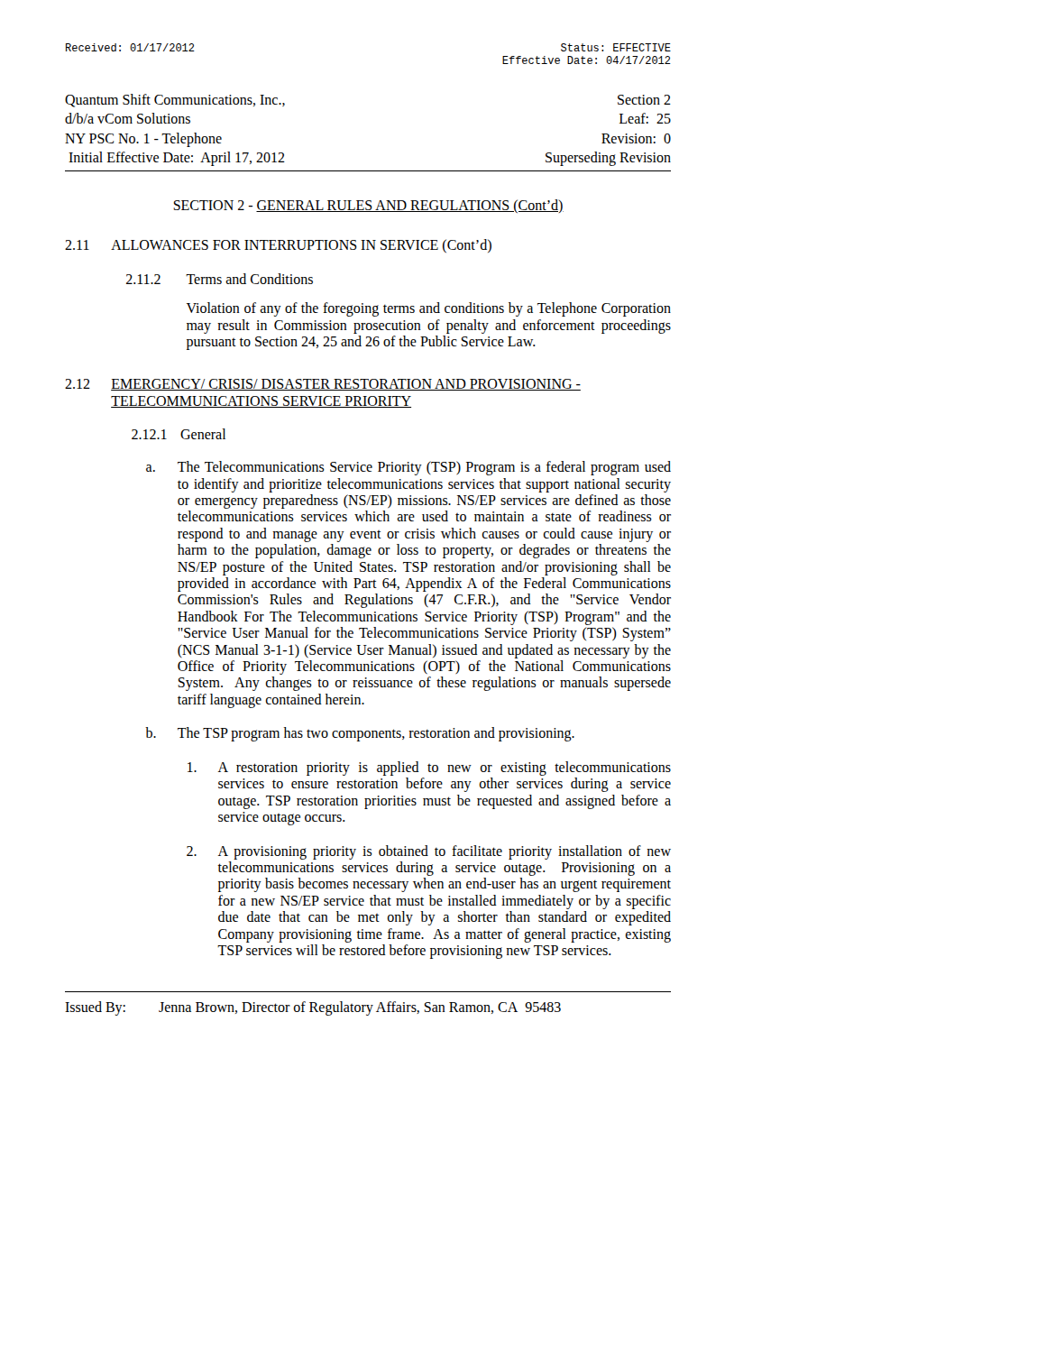Received: 01/17/2012 Status: EFFECTIVE Effective Date: 04/17/2012
Quantum Shift Communications, Inc.,
d/b/a vCom Solutions
NY PSC No. 1 - Telephone
Initial Effective Date: April 17, 2012
Section 2
Leaf: 25
Revision: 0
Superseding Revision
SECTION 2 - GENERAL RULES AND REGULATIONS (Cont’d)
2.11
ALLOWANCES FOR INTERRUPTIONS IN SERVICE (Cont’d)
2.11.2
Terms and Conditions
Violation of any of the foregoing terms and conditions by a Telephone Corporation may result in Commission prosecution of penalty and enforcement proceedings pursuant to Section 24, 25 and 26 of the Public Service Law.
2.12
EMERGENCY/ CRISIS/ DISASTER RESTORATION AND PROVISIONING - TELECOMMUNICATIONS SERVICE PRIORITY
2.12.1
General
a.
The Telecommunications Service Priority (TSP) Program is a federal program used to identify and prioritize telecommunications services that support national security or emergency preparedness (NS/EP) missions. NS/EP services are defined as those telecommunications services which are used to maintain a state of readiness or respond to and manage any event or crisis which causes or could cause injury or harm to the population, damage or loss to property, or degrades or threatens the NS/EP posture of the United States. TSP restoration and/or provisioning shall be provided in accordance with Part 64, Appendix A of the Federal Communications Commission's Rules and Regulations (47 C.F.R.), and the "Service Vendor Handbook For The Telecommunications Service Priority (TSP) Program" and the "Service User Manual for the Telecommunications Service Priority (TSP) System” (NCS Manual 3-1-1) (Service User Manual) issued and updated as necessary by the Office of Priority Telecommunications (OPT) of the National Communications System. Any changes to or reissuance of these regulations or manuals supersede tariff language contained herein.
b.
The TSP program has two components, restoration and provisioning.
1.
A restoration priority is applied to new or existing telecommunications services to ensure restoration before any other services during a service outage. TSP restoration priorities must be requested and assigned before a service outage occurs.
2.
A provisioning priority is obtained to facilitate priority installation of new telecommunications services during a service outage. Provisioning on a priority basis becomes necessary when an end-user has an urgent requirement for a new NS/EP service that must be installed immediately or by a specific due date that can be met only by a shorter than standard or expedited Company provisioning time frame. As a matter of general practice, existing TSP services will be restored before provisioning new TSP services.
Issued By:
Jenna Brown, Director of Regulatory Affairs, San Ramon, CA 95483